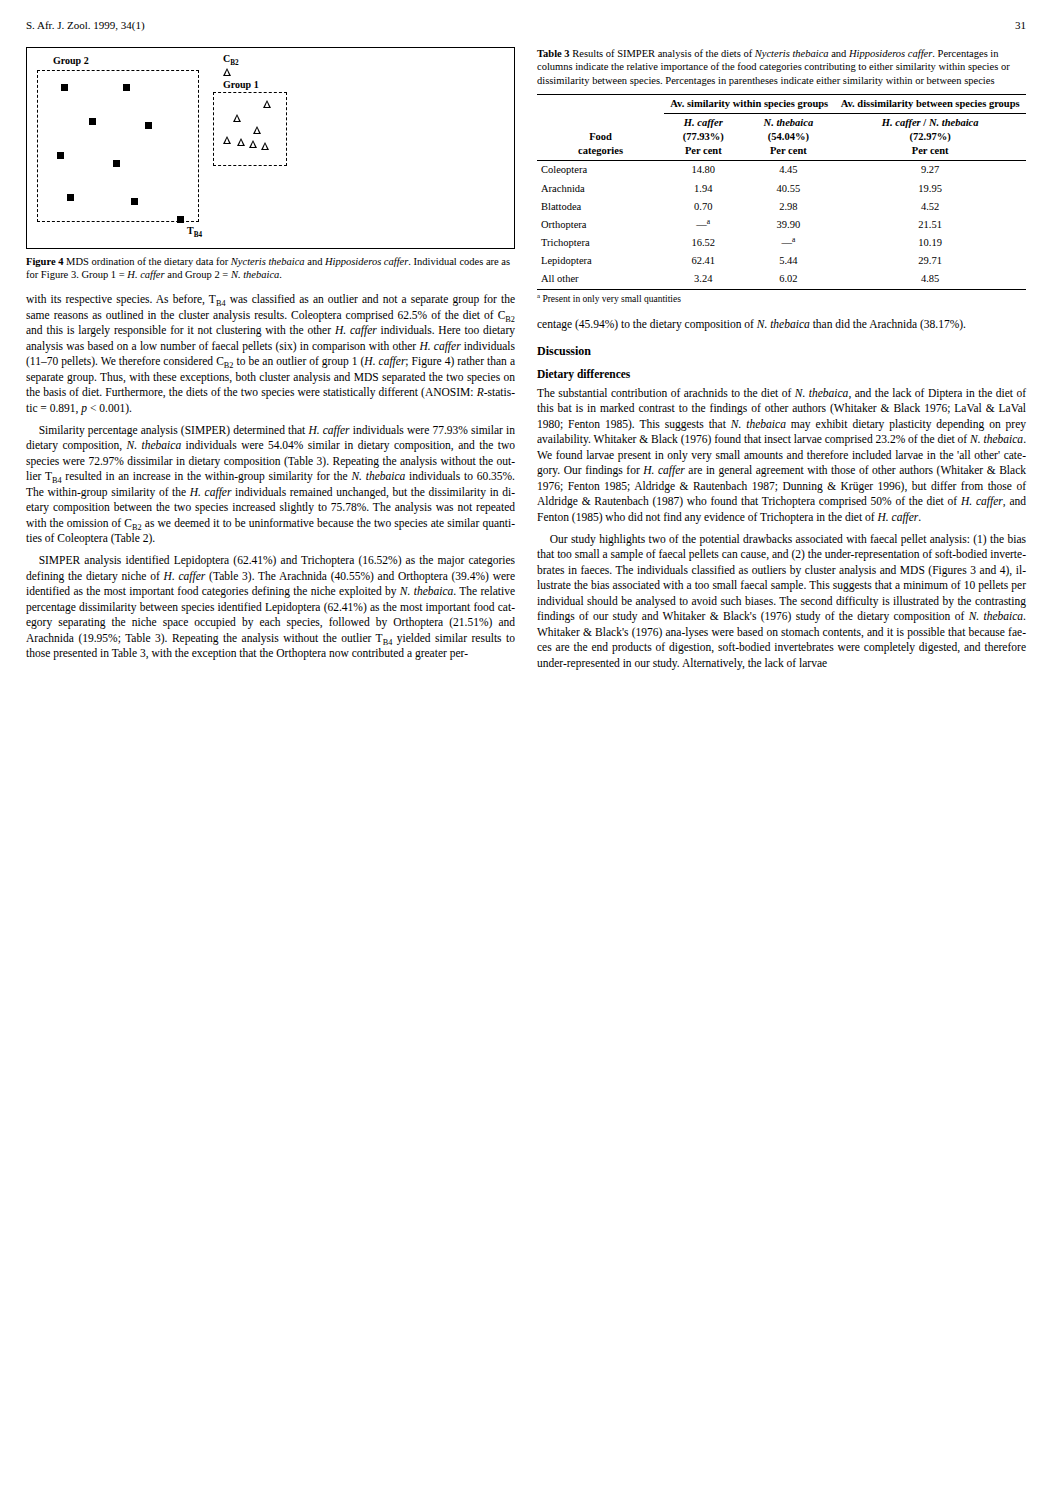S. Afr. J. Zool. 1999, 34(1)
31
Group 2
Group 1
CB2
TB4
Figure 4 MDS ordination of the dietary data for Nycteris thebaica and Hipposideros caffer. Individual codes are as for Figure 3. Group 1 = H. caffer and Group 2 = N. thebaica.
with its respective species. As before, TB4 was classified as an outlier and not a separate group for the same reasons as outlined in the cluster analysis results. Coleoptera comprised 62.5% of the diet of CB2 and this is largely responsible for it not clustering with the other H. caffer individuals. Here too dietary analysis was based on a low number of faecal pellets (six) in comparison with other H. caffer individuals (11–70 pellets). We therefore considered CB2 to be an outlier of group 1 (H. caffer; Figure 4) rather than a separate group. Thus, with these exceptions, both cluster analysis and MDS separated the two species on the basis of diet. Furthermore, the diets of the two species were statistically different (ANOSIM: R-statistic = 0.891, p < 0.001).
Similarity percentage analysis (SIMPER) determined that H. caffer individuals were 77.93% similar in dietary composition, N. thebaica individuals were 54.04% similar in dietary composition, and the two species were 72.97% dissimilar in dietary composition (Table 3). Repeating the analysis without the outlier TB4 resulted in an increase in the within-group similarity for the N. thebaica individuals to 60.35%. The within-group similarity of the H. caffer individuals remained unchanged, but the dissimilarity in dietary composition between the two species increased slightly to 75.78%. The analysis was not repeated with the omission of CB2 as we deemed it to be uninformative because the two species ate similar quantities of Coleoptera (Table 2).
SIMPER analysis identified Lepidoptera (62.41%) and Trichoptera (16.52%) as the major categories defining the dietary niche of H. caffer (Table 3). The Arachnida (40.55%) and Orthoptera (39.4%) were identified as the most important food categories defining the niche exploited by N. thebaica. The relative percentage dissimilarity between species identified Lepidoptera (62.41%) as the most important food category separating the niche space occupied by each species, followed by Orthoptera (21.51%) and Arachnida (19.95%; Table 3). Repeating the analysis without the outlier TB4 yielded similar results to those presented in Table 3, with the exception that the Orthoptera now contributed a greater per-
Table 3 Results of SIMPER analysis of the diets of Nycteris thebaica and Hipposideros caffer. Percentages in columns indicate the relative importance of the food categories contributing to either similarity within species or dissimilarity between species. Percentages in parentheses indicate either similarity within or between species
| | Av. similarity within species groups | Av. dissimilarity between species groups |
| --- | --- | --- |
| Food categories | H. caffer (77.93%) Per cent | N. thebaica (54.04%) Per cent | H. caffer / N. thebaica (72.97%) Per cent |
| Coleoptera | 14.80 | 4.45 | 9.27 |
| Arachnida | 1.94 | 40.55 | 19.95 |
| Blattodea | 0.70 | 2.98 | 4.52 |
| Orthoptera | — a | 39.90 | 21.51 |
| Trichoptera | 16.52 | — a | 10.19 |
| Lepidoptera | 62.41 | 5.44 | 29.71 |
| All other | 3.24 | 6.02 | 4.85 |
a Present in only very small quantities
centage (45.94%) to the dietary composition of N. thebaica than did the Arachnida (38.17%).
Discussion
Dietary differences
The substantial contribution of arachnids to the diet of N. thebaica, and the lack of Diptera in the diet of this bat is in marked contrast to the findings of other authors (Whitaker & Black 1976; LaVal & LaVal 1980; Fenton 1985). This suggests that N. thebaica may exhibit dietary plasticity depending on prey availability. Whitaker & Black (1976) found that insect larvae comprised 23.2% of the diet of N. thebaica. We found larvae present in only very small amounts and therefore included larvae in the 'all other' category. Our findings for H. caffer are in general agreement with those of other authors (Whitaker & Black 1976; Fenton 1985; Aldridge & Rautenbach 1987; Dunning & Krüger 1996), but differ from those of Aldridge & Rautenbach (1987) who found that Trichoptera comprised 50% of the diet of H. caffer, and Fenton (1985) who did not find any evidence of Trichoptera in the diet of H. caffer.
Our study highlights two of the potential drawbacks associated with faecal pellet analysis: (1) the bias that too small a sample of faecal pellets can cause, and (2) the under-representation of soft-bodied invertebrates in faeces. The individuals classified as outliers by cluster analysis and MDS (Figures 3 and 4), illustrate the bias associated with a too small faecal sample. This suggests that a minimum of 10 pellets per individual should be analysed to avoid such biases. The second difficulty is illustrated by the contrasting findings of our study and Whitaker & Black's (1976) study of the dietary composition of N. thebaica. Whitaker & Black's (1976) ana-lyses were based on stomach contents, and it is possible that because faeces are the end products of digestion, soft-bodied invertebrates were completely digested, and therefore under-represented in our study. Alternatively, the lack of larvae